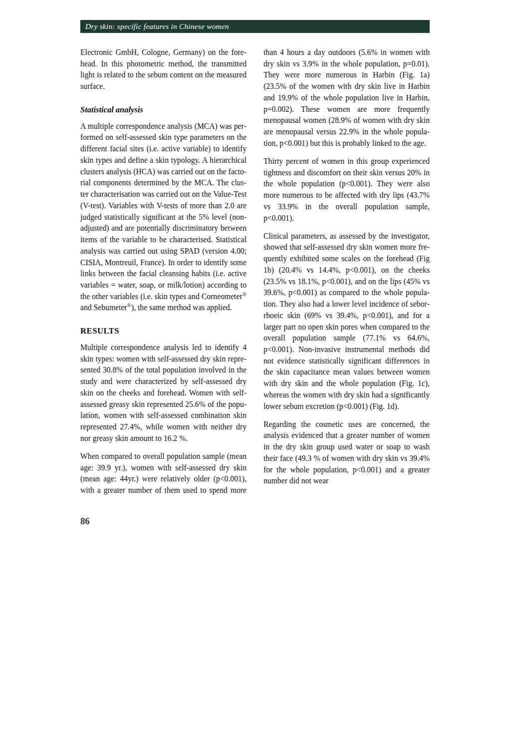Dry skin: specific features in Chinese women
Electronic GmbH, Cologne, Germany) on the forehead. In this photometric method, the transmitted light is related to the sebum content on the measured surface.
Statistical analysis
A multiple correspondence analysis (MCA) was performed on self-assessed skin type parameters on the different facial sites (i.e. active variable) to identify skin types and define a skin typology. A hierarchical clusters analysis (HCA) was carried out on the factorial components determined by the MCA. The cluster characterisation was carried out on the Value-Test (V-test). Variables with V-tests of more than 2.0 are judged statistically significant at the 5% level (non-adjusted) and are potentially discriminatory between items of the variable to be characterised. Statistical analysis was carried out using SPAD (version 4.00; CISIA, Montreuil, France). In order to identify some links between the facial cleansing habits (i.e. active variables = water, soap, or milk/lotion) according to the other variables (i.e. skin types and Corneometer® and Sebumeter®), the same method was applied.
Results
Multiple correspondence analysis led to identify 4 skin types: women with self-assessed dry skin represented 30.8% of the total population involved in the study and were characterized by self-assessed dry skin on the cheeks and forehead. Women with self-assessed greasy skin represented 25.6% of the population, women with self-assessed combination skin represented 27.4%, while women with neither dry nor greasy skin amount to 16.2 %.
When compared to overall population sample (mean age: 39.9 yr.), women with self-assessed dry skin (mean age: 44yr.) were relatively older (p<0.001), with a greater number of them used to spend more than 4 hours a day outdoors (5.6% in women with dry skin vs 3.9% in the whole population, p=0.01). They were more numerous in Harbin (Fig. 1a) (23.5% of the women with dry skin live in Harbin and 19.9% of the whole population live in Harbin, p=0.002). These women are more frequently menopausal women (28.9% of women with dry skin are menopausal versus 22.9% in the whole population, p<0.001) but this is probably linked to the age.
Thirty percent of women in this group experienced tightness and discomfort on their skin versus 20% in the whole population (p<0.001). They were also more numerous to be affected with dry lips (43.7% vs 33.9% in the overall population sample, p<0.001).
Clinical parameters, as assessed by the investigator, showed that self-assessed dry skin women more frequently exhibited some scales on the forehead (Fig 1b) (20.4% vs 14.4%, p<0.001), on the cheeks (23.5% vs 18.1%, p<0.001), and on the lips (45% vs 39.6%, p<0.001) as compared to the whole population. They also had a lower level incidence of seborrhoeic skin (69% vs 39.4%, p<0.001), and for a larger part no open skin pores when compared to the overall population sample (77.1% vs 64.6%, p<0.001). Non-invasive instrumental methods did not evidence statistically significant differences in the skin capacitance mean values between women with dry skin and the whole population (Fig. 1c), whereas the women with dry skin had a significantly lower sebum excretion (p<0.001) (Fig. 1d).
Regarding the cosmetic uses are concerned, the analysis evidenced that a greater number of women in the dry skin group used water or soap to wash their face (49.3 % of women with dry skin vs 39.4% for the whole population, p<0.001) and a greater number did not wear
86